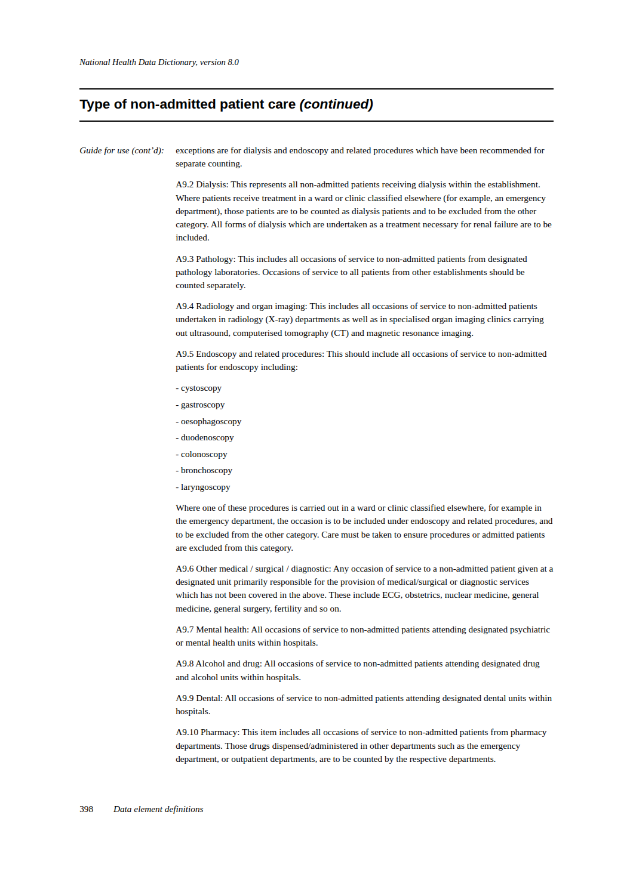National Health Data Dictionary, version 8.0
Type of non-admitted patient care (continued)
Guide for use (cont’d):
exceptions are for dialysis and endoscopy and related procedures which have been recommended for separate counting.
A9.2 Dialysis: This represents all non-admitted patients receiving dialysis within the establishment. Where patients receive treatment in a ward or clinic classified elsewhere (for example, an emergency department), those patients are to be counted as dialysis patients and to be excluded from the other category. All forms of dialysis which are undertaken as a treatment necessary for renal failure are to be included.
A9.3 Pathology: This includes all occasions of service to non-admitted patients from designated pathology laboratories. Occasions of service to all patients from other establishments should be counted separately.
A9.4 Radiology and organ imaging: This includes all occasions of service to non-admitted patients undertaken in radiology (X-ray) departments as well as in specialised organ imaging clinics carrying out ultrasound, computerised tomography (CT) and magnetic resonance imaging.
A9.5 Endoscopy and related procedures: This should include all occasions of service to non-admitted patients for endoscopy including:
- cystoscopy
- gastroscopy
- oesophagoscopy
- duodenoscopy
- colonoscopy
- bronchoscopy
- laryngoscopy
Where one of these procedures is carried out in a ward or clinic classified elsewhere, for example in the emergency department, the occasion is to be included under endoscopy and related procedures, and to be excluded from the other category. Care must be taken to ensure procedures or admitted patients are excluded from this category.
A9.6 Other medical / surgical / diagnostic: Any occasion of service to a non-admitted patient given at a designated unit primarily responsible for the provision of medical/surgical or diagnostic services which has not been covered in the above. These include ECG, obstetrics, nuclear medicine, general medicine, general surgery, fertility and so on.
A9.7 Mental health: All occasions of service to non-admitted patients attending designated psychiatric or mental health units within hospitals.
A9.8 Alcohol and drug: All occasions of service to non-admitted patients attending designated drug and alcohol units within hospitals.
A9.9 Dental: All occasions of service to non-admitted patients attending designated dental units within hospitals.
A9.10 Pharmacy: This item includes all occasions of service to non-admitted patients from pharmacy departments. Those drugs dispensed/administered in other departments such as the emergency department, or outpatient departments, are to be counted by the respective departments.
398
Data element definitions